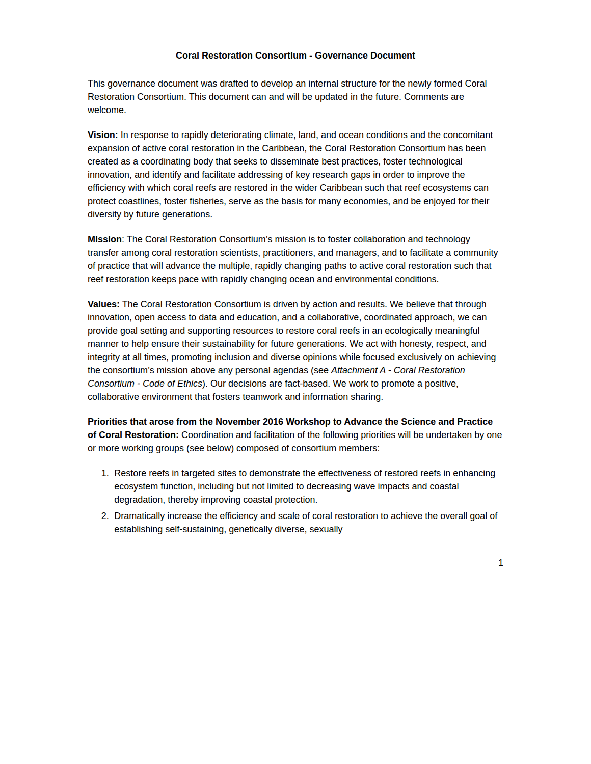Coral Restoration Consortium - Governance Document
This governance document was drafted to develop an internal structure for the newly formed Coral Restoration Consortium. This document can and will be updated in the future. Comments are welcome.
Vision: In response to rapidly deteriorating climate, land, and ocean conditions and the concomitant expansion of active coral restoration in the Caribbean, the Coral Restoration Consortium has been created as a coordinating body that seeks to disseminate best practices, foster technological innovation, and identify and facilitate addressing of key research gaps in order to improve the efficiency with which coral reefs are restored in the wider Caribbean such that reef ecosystems can protect coastlines, foster fisheries, serve as the basis for many economies, and be enjoyed for their diversity by future generations.
Mission: The Coral Restoration Consortium’s mission is to foster collaboration and technology transfer among coral restoration scientists, practitioners, and managers, and to facilitate a community of practice that will advance the multiple, rapidly changing paths to active coral restoration such that reef restoration keeps pace with rapidly changing ocean and environmental conditions.
Values: The Coral Restoration Consortium is driven by action and results. We believe that through innovation, open access to data and education, and a collaborative, coordinated approach, we can provide goal setting and supporting resources to restore coral reefs in an ecologically meaningful manner to help ensure their sustainability for future generations. We act with honesty, respect, and integrity at all times, promoting inclusion and diverse opinions while focused exclusively on achieving the consortium’s mission above any personal agendas (see Attachment A - Coral Restoration Consortium - Code of Ethics). Our decisions are fact-based. We work to promote a positive, collaborative environment that fosters teamwork and information sharing.
Priorities that arose from the November 2016 Workshop to Advance the Science and Practice of Coral Restoration: Coordination and facilitation of the following priorities will be undertaken by one or more working groups (see below) composed of consortium members:
Restore reefs in targeted sites to demonstrate the effectiveness of restored reefs in enhancing ecosystem function, including but not limited to decreasing wave impacts and coastal degradation, thereby improving coastal protection.
Dramatically increase the efficiency and scale of coral restoration to achieve the overall goal of establishing self-sustaining, genetically diverse, sexually
1